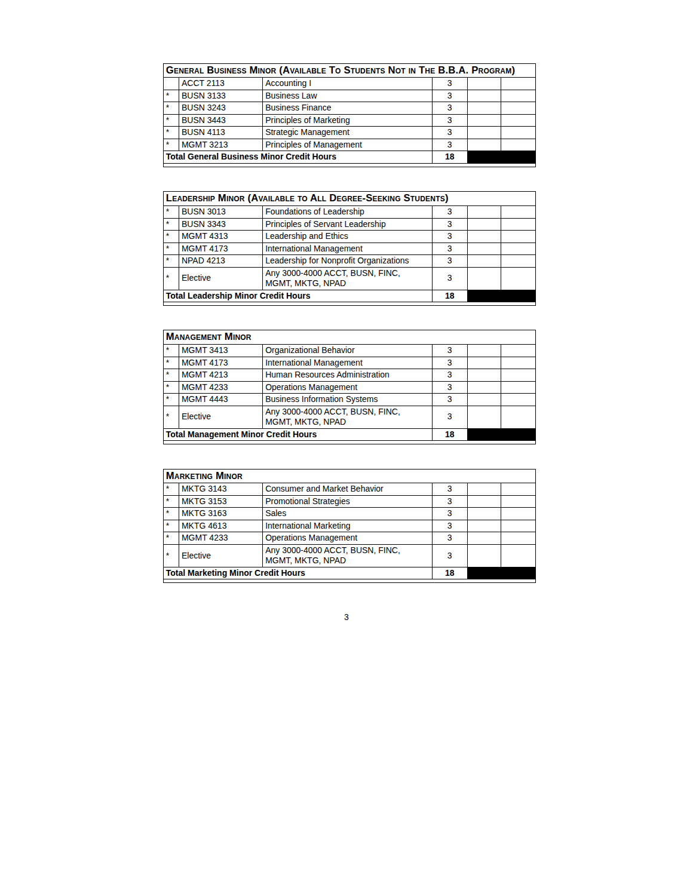| General Business Minor (Available To Students Not in The B.B.A. Program) |
| | ACCT 2113 | Accounting I | 3 | | |
| * | BUSN 3133 | Business Law | 3 | | |
| * | BUSN 3243 | Business Finance | 3 | | |
| * | BUSN 3443 | Principles of Marketing | 3 | | |
| * | BUSN 4113 | Strategic Management | 3 | | |
| * | MGMT 3213 | Principles of Management | 3 | | |
| Total General Business Minor Credit Hours | 18 | | |
| Leadership Minor (Available to All Degree-Seeking Students) |
| * | BUSN 3013 | Foundations of Leadership | 3 | | |
| * | BUSN 3343 | Principles of Servant Leadership | 3 | | |
| * | MGMT 4313 | Leadership and Ethics | 3 | | |
| * | MGMT 4173 | International Management | 3 | | |
| * | NPAD 4213 | Leadership for Nonprofit Organizations | 3 | | |
| * | Elective | Any 3000-4000 ACCT, BUSN, FINC, MGMT, MKTG, NPAD | 3 | | |
| Total Leadership Minor Credit Hours | 18 | | |
| Management Minor |
| * | MGMT 3413 | Organizational Behavior | 3 | | |
| * | MGMT 4173 | International Management | 3 | | |
| * | MGMT 4213 | Human Resources Administration | 3 | | |
| * | MGMT 4233 | Operations Management | 3 | | |
| * | MGMT 4443 | Business Information Systems | 3 | | |
| * | Elective | Any 3000-4000 ACCT, BUSN, FINC, MGMT, MKTG, NPAD | 3 | | |
| Total Management Minor Credit Hours | 18 | | |
| Marketing Minor |
| * | MKTG 3143 | Consumer and Market Behavior | 3 | | |
| * | MKTG 3153 | Promotional Strategies | 3 | | |
| * | MKTG 3163 | Sales | 3 | | |
| * | MKTG 4613 | International Marketing | 3 | | |
| * | MGMT 4233 | Operations Management | 3 | | |
| * | Elective | Any 3000-4000 ACCT, BUSN, FINC, MGMT, MKTG, NPAD | 3 | | |
| Total Marketing Minor Credit Hours | 18 | | |
3